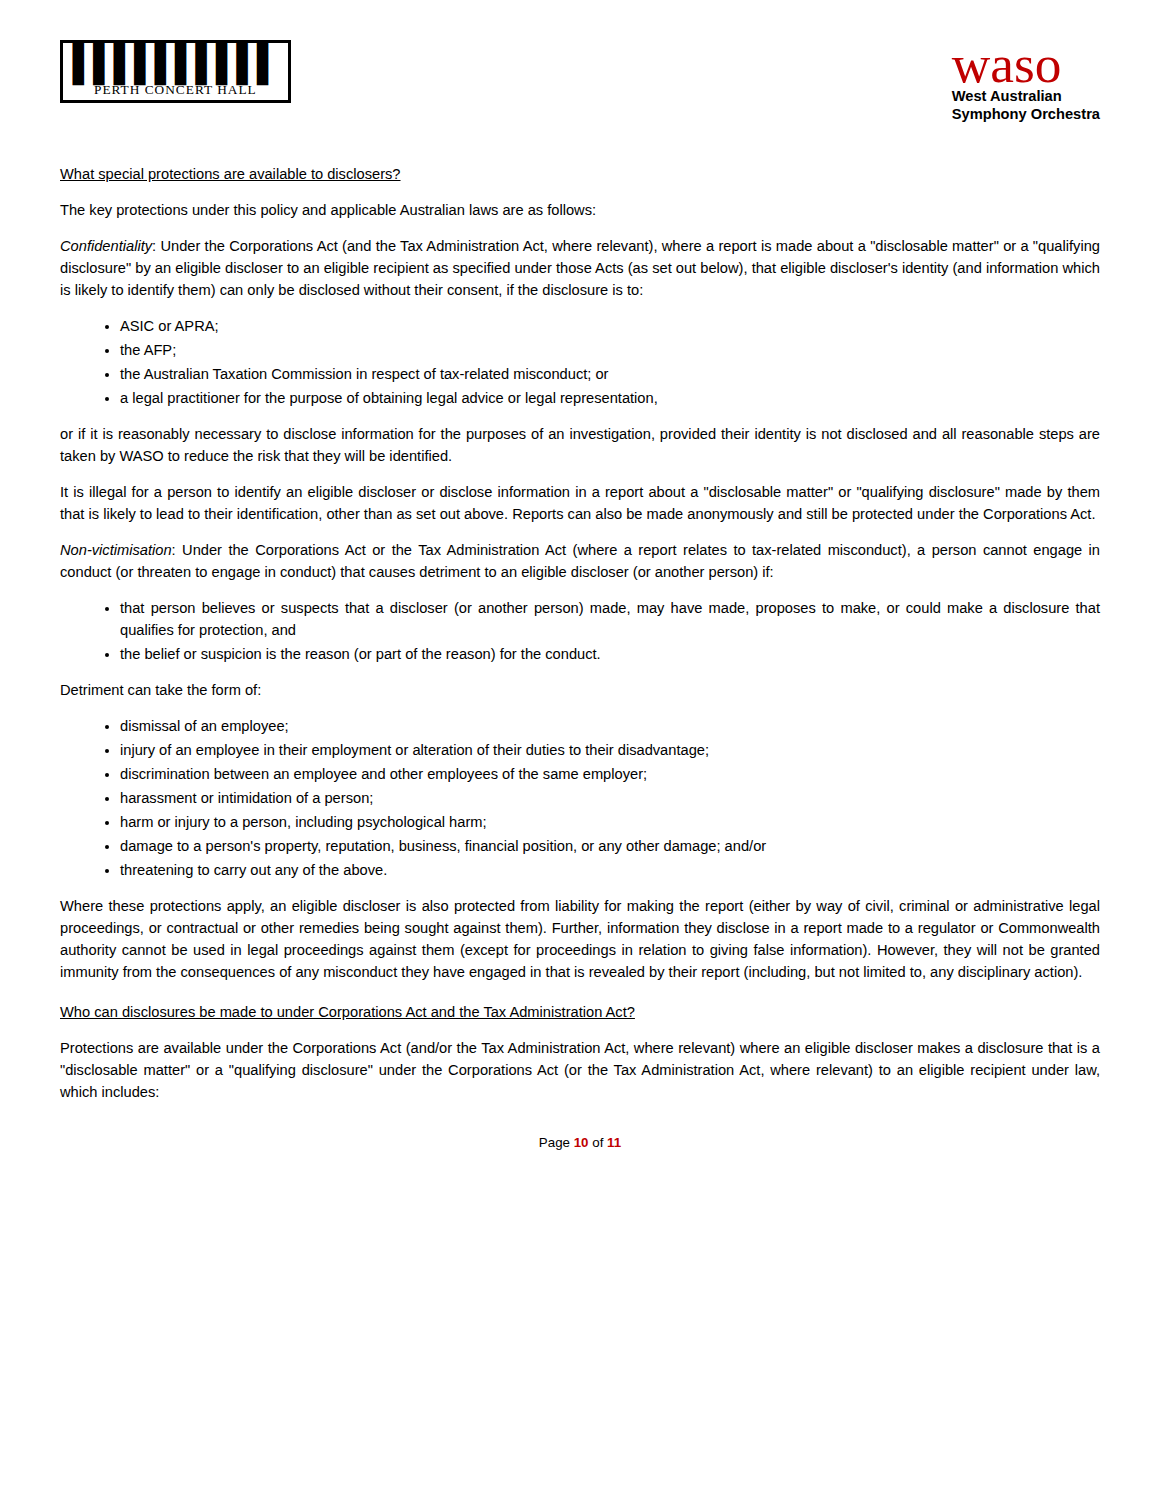▌▌▌▌▌▌▌▌▌▌ PERTH CONCERT HALL
waso
West Australian
Symphony Orchestra
What special protections are available to disclosers?
The key protections under this policy and applicable Australian laws are as follows:
Confidentiality: Under the Corporations Act (and the Tax Administration Act, where relevant), where a report is made about a "disclosable matter" or a "qualifying disclosure" by an eligible discloser to an eligible recipient as specified under those Acts (as set out below), that eligible discloser's identity (and information which is likely to identify them) can only be disclosed without their consent, if the disclosure is to:
ASIC or APRA;
the AFP;
the Australian Taxation Commission in respect of tax-related misconduct; or
a legal practitioner for the purpose of obtaining legal advice or legal representation,
or if it is reasonably necessary to disclose information for the purposes of an investigation, provided their identity is not disclosed and all reasonable steps are taken by WASO to reduce the risk that they will be identified.
It is illegal for a person to identify an eligible discloser or disclose information in a report about a "disclosable matter" or "qualifying disclosure" made by them that is likely to lead to their identification, other than as set out above. Reports can also be made anonymously and still be protected under the Corporations Act.
Non-victimisation: Under the Corporations Act or the Tax Administration Act (where a report relates to tax-related misconduct), a person cannot engage in conduct (or threaten to engage in conduct) that causes detriment to an eligible discloser (or another person) if:
that person believes or suspects that a discloser (or another person) made, may have made, proposes to make, or could make a disclosure that qualifies for protection, and
the belief or suspicion is the reason (or part of the reason) for the conduct.
Detriment can take the form of:
dismissal of an employee;
injury of an employee in their employment or alteration of their duties to their disadvantage;
discrimination between an employee and other employees of the same employer;
harassment or intimidation of a person;
harm or injury to a person, including psychological harm;
damage to a person's property, reputation, business, financial position, or any other damage; and/or
threatening to carry out any of the above.
Where these protections apply, an eligible discloser is also protected from liability for making the report (either by way of civil, criminal or administrative legal proceedings, or contractual or other remedies being sought against them). Further, information they disclose in a report made to a regulator or Commonwealth authority cannot be used in legal proceedings against them (except for proceedings in relation to giving false information). However, they will not be granted immunity from the consequences of any misconduct they have engaged in that is revealed by their report (including, but not limited to, any disciplinary action).
Who can disclosures be made to under Corporations Act and the Tax Administration Act?
Protections are available under the Corporations Act (and/or the Tax Administration Act, where relevant) where an eligible discloser makes a disclosure that is a "disclosable matter" or a "qualifying disclosure" under the Corporations Act (or the Tax Administration Act, where relevant) to an eligible recipient under law, which includes:
Page 10 of 11